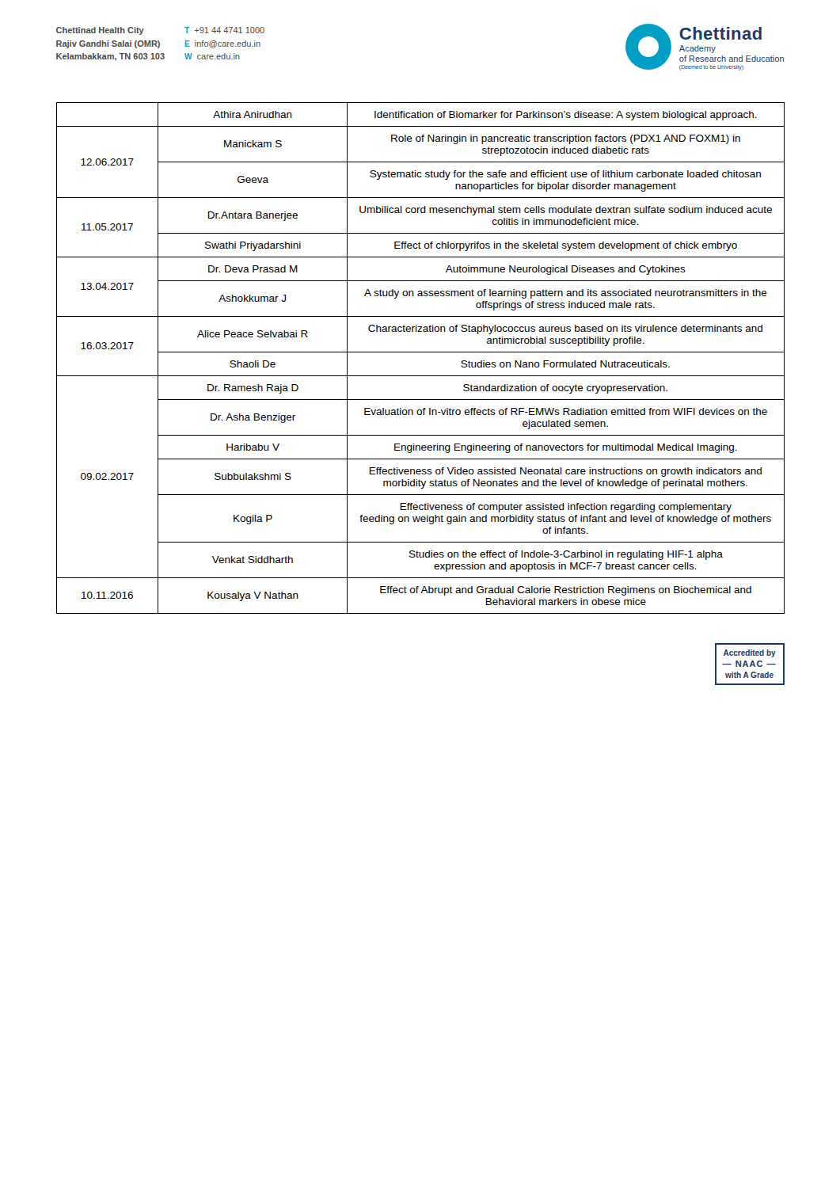Chettinad Health City
Rajiv Gandhi Salai (OMR)
Kelambakkam, TN 603 103
T+91 44 4741 1000
Einfo@care.edu.in
Wcare.edu.in
Chettinad
Academy
of Research and Education
(Deemed to be University)
| | Athira Anirudhan | Identification of Biomarker for Parkinson’s disease: A system biological approach. |
| 12.06.2017 | Manickam S | Role of Naringin in pancreatic transcription factors (PDX1 AND FOXM1) in streptozotocin induced diabetic rats |
| Geeva | Systematic study for the safe and efficient use of lithium carbonate loaded chitosan nanoparticles for bipolar disorder management |
| 11.05.2017 | Dr.Antara Banerjee | Umbilical cord mesenchymal stem cells modulate dextran sulfate sodium induced acute colitis in immunodeficient mice. |
| Swathi Priyadarshini | Effect of chlorpyrifos in the skeletal system development of chick embryo |
| 13.04.2017 | Dr. Deva Prasad M | Autoimmune Neurological Diseases and Cytokines |
| Ashokkumar J | A study on assessment of learning pattern and its associated neurotransmitters in the offsprings of stress induced male rats. |
| 16.03.2017 | Alice Peace Selvabai R | Characterization of Staphylococcus aureus based on its virulence determinants and antimicrobial susceptibility profile. |
| Shaoli De | Studies on Nano Formulated Nutraceuticals. |
| 09.02.2017 | Dr. Ramesh Raja D | Standardization of oocyte cryopreservation. |
| Dr. Asha Benziger | Evaluation of In-vitro effects of RF-EMWs Radiation emitted from WIFI devices on the ejaculated semen. |
| Haribabu V | Engineering Engineering of nanovectors for multimodal Medical Imaging. |
| Subbulakshmi S | Effectiveness of Video assisted Neonatal care instructions on growth indicators and morbidity status of Neonates and the level of knowledge of perinatal mothers. |
| Kogila P | Effectiveness of computer assisted infection regarding complementary feeding on weight gain and morbidity status of infant and level of knowledge of mothers of infants. |
| Venkat Siddharth | Studies on the effect of Indole-3-Carbinol in regulating HIF-1 alpha expression and apoptosis in MCF-7 breast cancer cells. |
| 10.11.2016 | Kousalya V Nathan | Effect of Abrupt and Gradual Calorie Restriction Regimens on Biochemical and Behavioral markers in obese mice |
Accredited by
— NAAC —
with A Grade